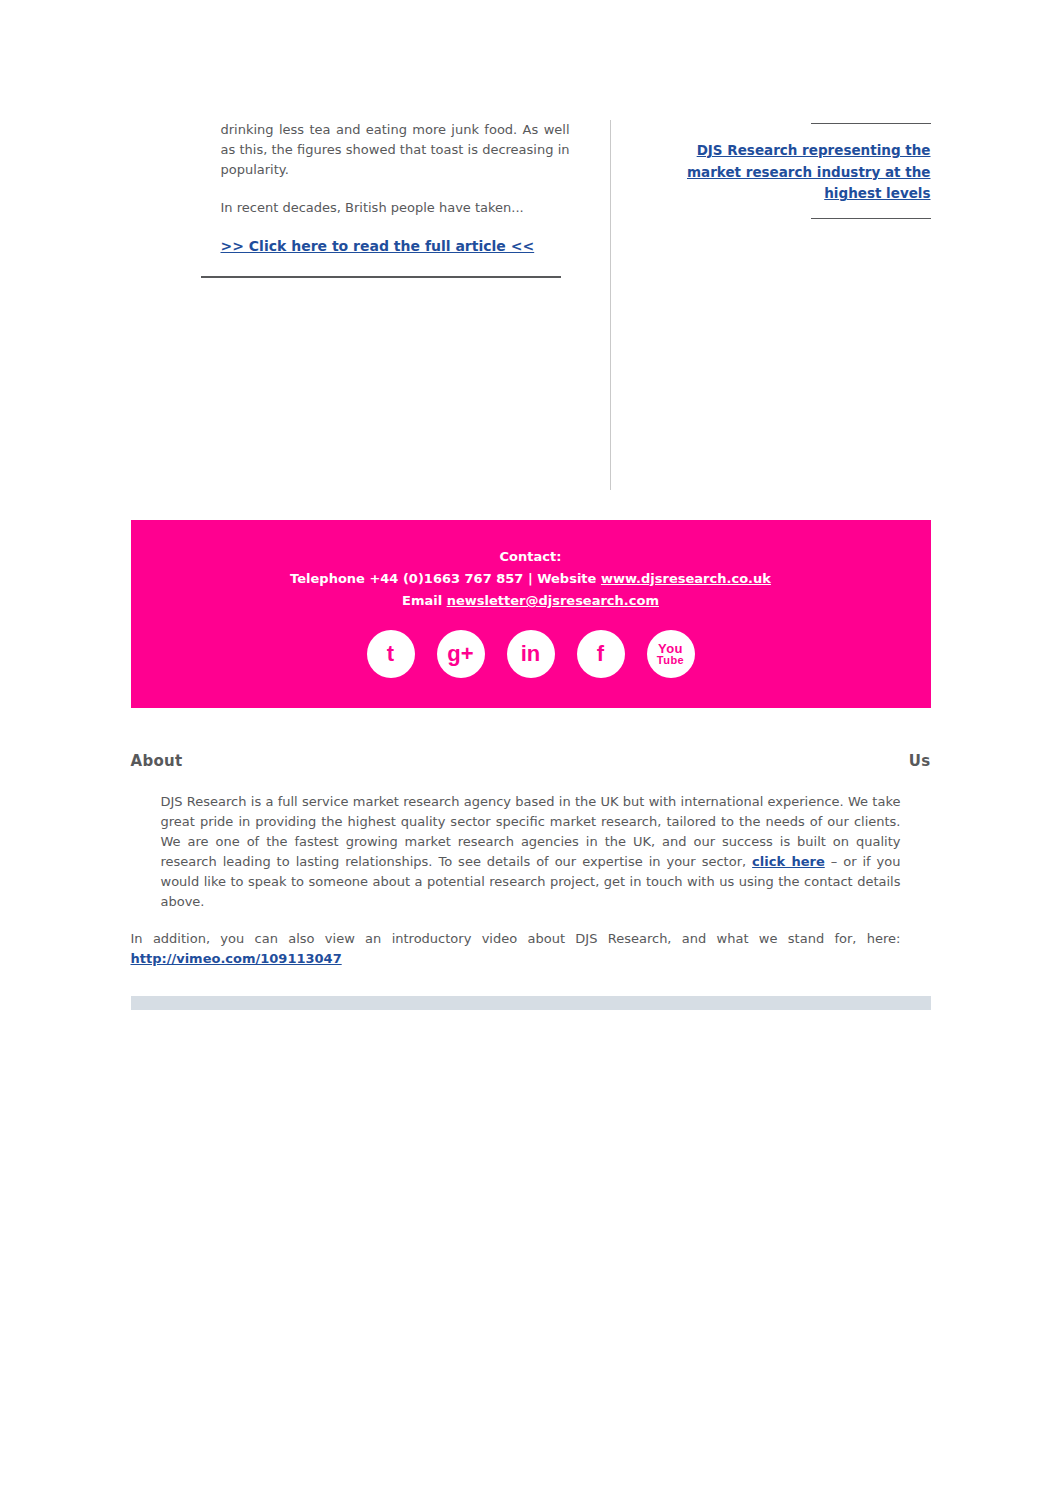drinking less tea and eating more junk food. As well as this, the figures showed that toast is decreasing in popularity.
In recent decades, British people have taken...
>> Click here to read the full article <<
DJS Research representing the market research industry at the highest levels
Contact:
Telephone +44 (0)1663 767 857 | Website www.djsresearch.co.uk
Email newsletter@djsresearch.com
t
g+
in
f
You Tube
About Us
DJS Research is a full service market research agency based in the UK but with international experience. We take great pride in providing the highest quality sector specific market research, tailored to the needs of our clients. We are one of the fastest growing market research agencies in the UK, and our success is built on quality research leading to lasting relationships. To see details of our expertise in your sector, click here – or if you would like to speak to someone about a potential research project, get in touch with us using the contact details above.
In addition, you can also view an introductory video about DJS Research, and what we stand for, here: http://vimeo.com/109113047